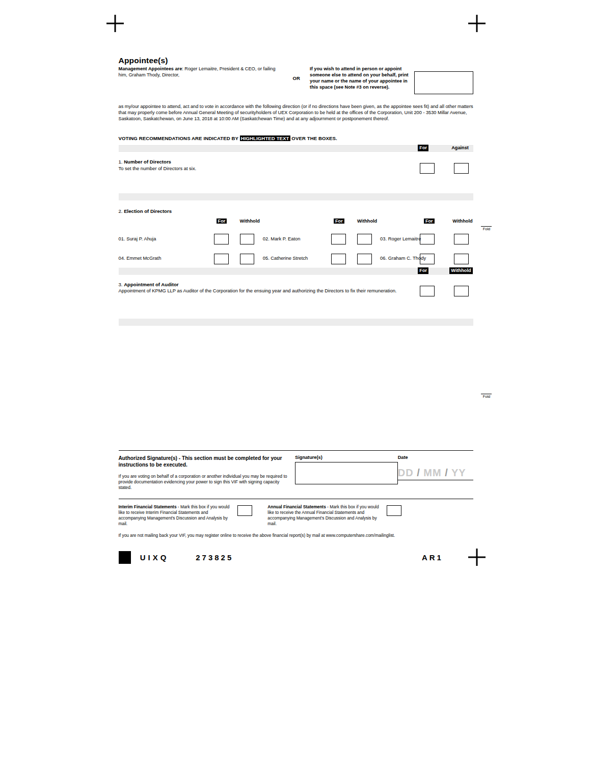Fold
Fold
Appointee(s)
Management Appointees are: Roger Lemaitre, President & CEO, or failing him, Graham Thody, Director,
OR
If you wish to attend in person or appoint someone else to attend on your behalf, print your name or the name of your appointee in this space (see Note #3 on reverse).
as my/our appointee to attend, act and to vote in accordance with the following direction (or if no directions have been given, as the appointee sees fit) and all other matters that may properly come before Annual General Meeting of securityholders of UEX Corporation to be held at the offices of the Corporation, Unit 200 - 3530 Millar Avenue, Saskatoon, Saskatchewan, on June 13, 2018 at 10:00 AM (Saskatchewan Time) and at any adjournment or postponement thereof.
VOTING RECOMMENDATIONS ARE INDICATED BY HIGHLIGHTED TEXT OVER THE BOXES.
For Against
1. Number of Directors
To set the number of Directors at six.
2. Election of Directors
For Withhold For Withhold For Withhold 01. Suraj P. Ahuja 02. Mark P. Eaton 03. Roger Lemaitre 04. Emmet McGrath 05. Catherine Stretch 06. Graham C. Thody
For Withhold
3. Appointment of Auditor
Appointment of KPMG LLP as Auditor of the Corporation for the ensuing year and authorizing the Directors to fix their remuneration.
Authorized Signature(s) - This section must be completed for your instructions to be executed.
If you are voting on behalf of a corporation or another individual you may be required to provide documentation evidencing your power to sign this VIF with signing capacity stated.
Signature(s)
Date
DD / MM / YY
Interim Financial Statements - Mark this box if you would like to receive Interim Financial Statements and accompanying Management's Discussion and Analysis by mail.
Annual Financial Statements - Mark this box if you would like to receive the Annual Financial Statements and accompanying Management's Discussion and Analysis by mail.
If you are not mailing back your VIF, you may register online to receive the above financial report(s) by mail at www.computershare.com/mailinglist.
UIXQ 273825 AR1